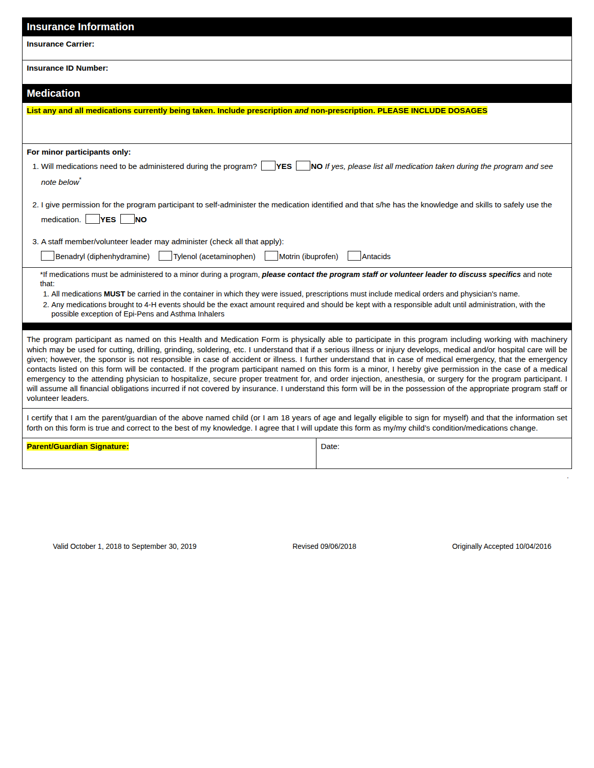Insurance Information
Insurance Carrier:
Insurance ID Number:
Medication
List any and all medications currently being taken. Include prescription and non-prescription. PLEASE INCLUDE DOSAGES
For minor participants only:
Will medications need to be administered during the program? YES NO If yes, please list all medication taken during the program and see note below*
I give permission for the program participant to self-administer the medication identified and that s/he has the knowledge and skills to safely use the medication. YES NO
A staff member/volunteer leader may administer (check all that apply):
Benadryl (diphenhydramine) Tylenol (acetaminophen) Motrin (ibuprofen) Antacids
*If medications must be administered to a minor during a program, please contact the program staff or volunteer leader to discuss specifics and note that:
All medications MUST be carried in the container in which they were issued, prescriptions must include medical orders and physician's name.
Any medications brought to 4-H events should be the exact amount required and should be kept with a responsible adult until administration, with the possible exception of Epi-Pens and Asthma Inhalers
The program participant as named on this Health and Medication Form is physically able to participate in this program including working with machinery which may be used for cutting, drilling, grinding, soldering, etc. I understand that if a serious illness or injury develops, medical and/or hospital care will be given; however, the sponsor is not responsible in case of accident or illness. I further understand that in case of medical emergency, that the emergency contacts listed on this form will be contacted. If the program participant named on this form is a minor, I hereby give permission in the case of a medical emergency to the attending physician to hospitalize, secure proper treatment for, and order injection, anesthesia, or surgery for the program participant. I will assume all financial obligations incurred if not covered by insurance. I understand this form will be in the possession of the appropriate program staff or volunteer leaders.
I certify that I am the parent/guardian of the above named child (or I am 18 years of age and legally eligible to sign for myself) and that the information set forth on this form is true and correct to the best of my knowledge. I agree that I will update this form as my/my child’s condition/medications change.
Parent/Guardian Signature:
Date:
.
Valid October 1, 2018 to September 30, 2019 Revised 09/06/2018 Originally Accepted 10/04/2016